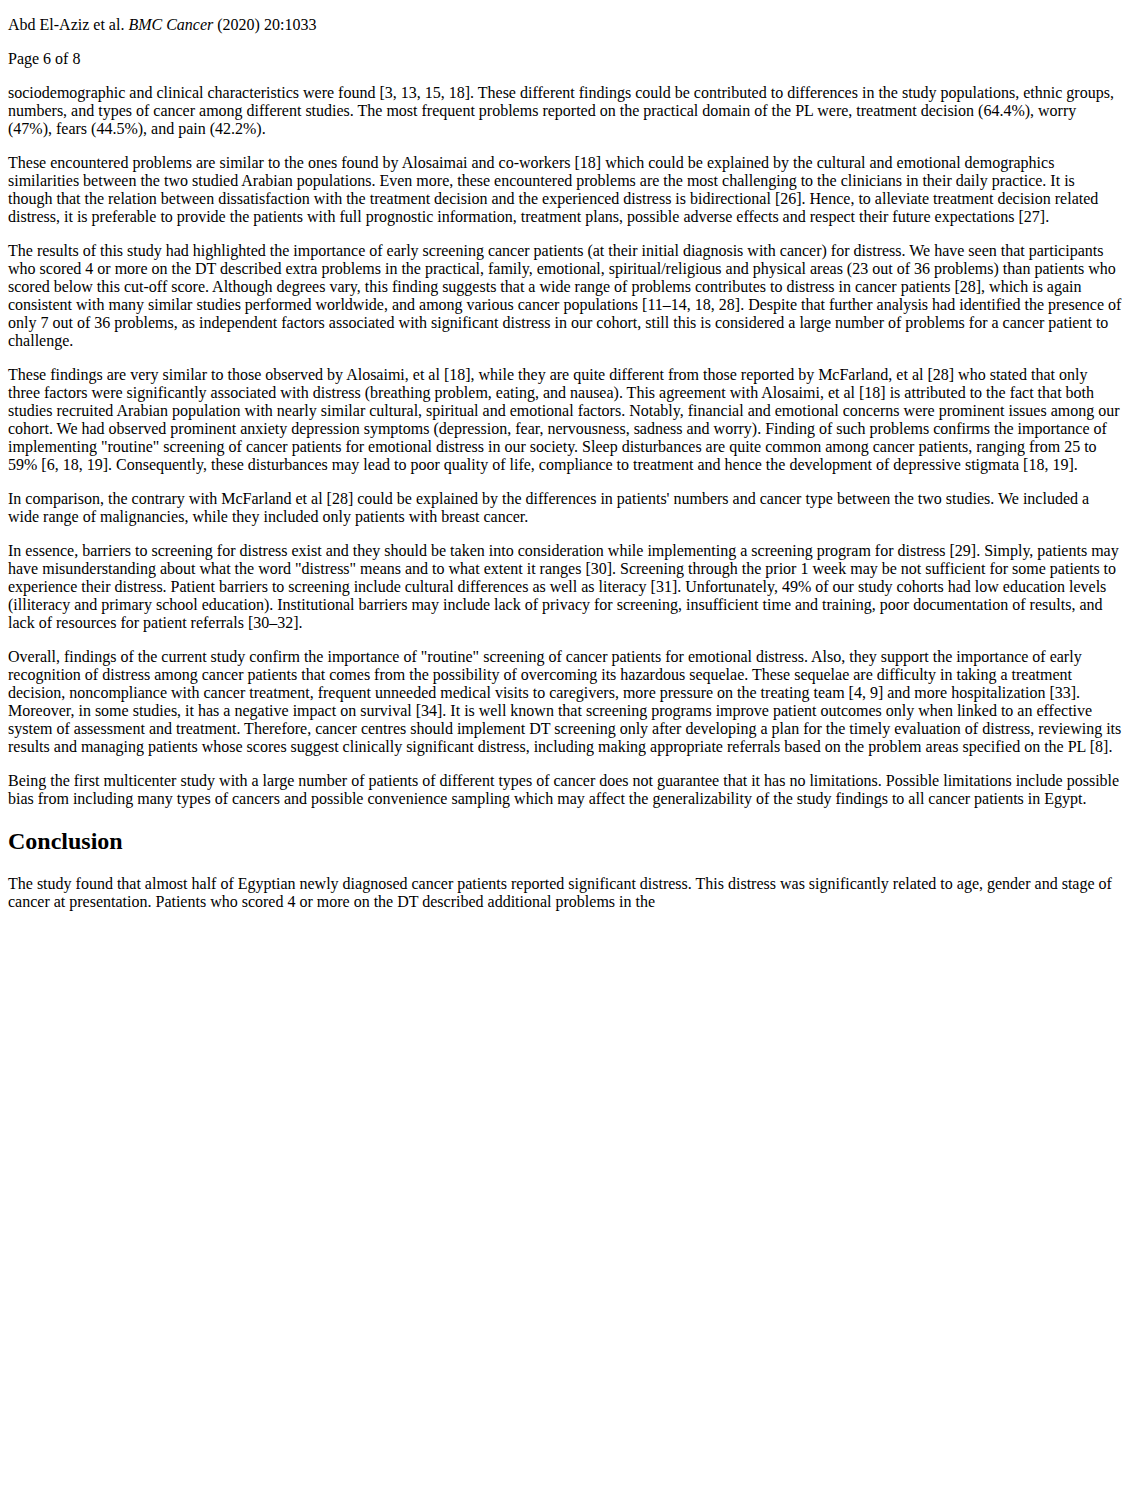Abd El-Aziz et al. BMC Cancer (2020) 20:1033
Page 6 of 8
sociodemographic and clinical characteristics were found [3, 13, 15, 18]. These different findings could be contributed to differences in the study populations, ethnic groups, numbers, and types of cancer among different studies. The most frequent problems reported on the practical domain of the PL were, treatment decision (64.4%), worry (47%), fears (44.5%), and pain (42.2%).
These encountered problems are similar to the ones found by Alosaimai and co-workers [18] which could be explained by the cultural and emotional demographics similarities between the two studied Arabian populations. Even more, these encountered problems are the most challenging to the clinicians in their daily practice. It is though that the relation between dissatisfaction with the treatment decision and the experienced distress is bidirectional [26]. Hence, to alleviate treatment decision related distress, it is preferable to provide the patients with full prognostic information, treatment plans, possible adverse effects and respect their future expectations [27].
The results of this study had highlighted the importance of early screening cancer patients (at their initial diagnosis with cancer) for distress. We have seen that participants who scored 4 or more on the DT described extra problems in the practical, family, emotional, spiritual/religious and physical areas (23 out of 36 problems) than patients who scored below this cut-off score. Although degrees vary, this finding suggests that a wide range of problems contributes to distress in cancer patients [28], which is again consistent with many similar studies performed worldwide, and among various cancer populations [11–14, 18, 28]. Despite that further analysis had identified the presence of only 7 out of 36 problems, as independent factors associated with significant distress in our cohort, still this is considered a large number of problems for a cancer patient to challenge.
These findings are very similar to those observed by Alosaimi, et al [18], while they are quite different from those reported by McFarland, et al [28] who stated that only three factors were significantly associated with distress (breathing problem, eating, and nausea). This agreement with Alosaimi, et al [18] is attributed to the fact that both studies recruited Arabian population with nearly similar cultural, spiritual and emotional factors. Notably, financial and emotional concerns were prominent issues among our cohort. We had observed prominent anxiety depression symptoms (depression, fear, nervousness, sadness and worry). Finding of such problems confirms the importance of implementing "routine" screening of cancer patients for emotional distress in our society. Sleep disturbances are quite common among cancer patients, ranging from 25 to 59% [6, 18, 19]. Consequently, these disturbances may lead to poor quality of life, compliance to treatment and hence the development of depressive stigmata [18, 19].
In comparison, the contrary with McFarland et al [28] could be explained by the differences in patients' numbers and cancer type between the two studies. We included a wide range of malignancies, while they included only patients with breast cancer.
In essence, barriers to screening for distress exist and they should be taken into consideration while implementing a screening program for distress [29]. Simply, patients may have misunderstanding about what the word "distress" means and to what extent it ranges [30]. Screening through the prior 1 week may be not sufficient for some patients to experience their distress. Patient barriers to screening include cultural differences as well as literacy [31]. Unfortunately, 49% of our study cohorts had low education levels (illiteracy and primary school education). Institutional barriers may include lack of privacy for screening, insufficient time and training, poor documentation of results, and lack of resources for patient referrals [30–32].
Overall, findings of the current study confirm the importance of "routine" screening of cancer patients for emotional distress. Also, they support the importance of early recognition of distress among cancer patients that comes from the possibility of overcoming its hazardous sequelae. These sequelae are difficulty in taking a treatment decision, noncompliance with cancer treatment, frequent unneeded medical visits to caregivers, more pressure on the treating team [4, 9] and more hospitalization [33]. Moreover, in some studies, it has a negative impact on survival [34]. It is well known that screening programs improve patient outcomes only when linked to an effective system of assessment and treatment. Therefore, cancer centres should implement DT screening only after developing a plan for the timely evaluation of distress, reviewing its results and managing patients whose scores suggest clinically significant distress, including making appropriate referrals based on the problem areas specified on the PL [8].
Being the first multicenter study with a large number of patients of different types of cancer does not guarantee that it has no limitations. Possible limitations include possible bias from including many types of cancers and possible convenience sampling which may affect the generalizability of the study findings to all cancer patients in Egypt.
Conclusion
The study found that almost half of Egyptian newly diagnosed cancer patients reported significant distress. This distress was significantly related to age, gender and stage of cancer at presentation. Patients who scored 4 or more on the DT described additional problems in the